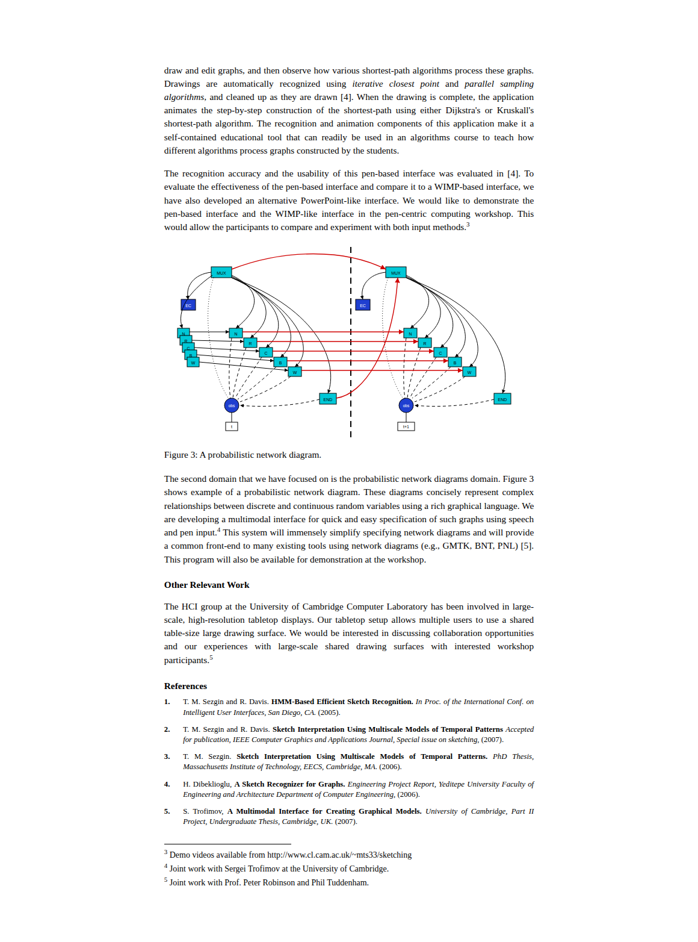draw and edit graphs, and then observe how various shortest-path algorithms process these graphs. Drawings are automatically recognized using iterative closest point and parallel sampling algorithms, and cleaned up as they are drawn [4]. When the drawing is complete, the application animates the step-by-step construction of the shortest-path using either Dijkstra's or Kruskall's shortest-path algorithm. The recognition and animation components of this application make it a self-contained educational tool that can readily be used in an algorithms course to teach how different algorithms process graphs constructed by the students.
The recognition accuracy and the usability of this pen-based interface was evaluated in [4]. To evaluate the effectiveness of the pen-based interface and compare it to a WIMP-based interface, we have also developed an alternative PowerPoint-like interface. We would like to demonstrate the pen-based interface and the WIMP-like interface in the pen-centric computing workshop. This would allow the participants to compare and experiment with both input methods.3
MUX EC N R C B W N R C B W END obs t MUX EC N R C B W END obs t+1
Figure 3: A probabilistic network diagram.
The second domain that we have focused on is the probabilistic network diagrams domain. Figure 3 shows example of a probabilistic network diagram. These diagrams concisely represent complex relationships between discrete and continuous random variables using a rich graphical language. We are developing a multimodal interface for quick and easy specification of such graphs using speech and pen input.4 This system will immensely simplify specifying network diagrams and will provide a common front-end to many existing tools using network diagrams (e.g., GMTK, BNT, PNL) [5]. This program will also be available for demonstration at the workshop.
Other Relevant Work
The HCI group at the University of Cambridge Computer Laboratory has been involved in large-scale, high-resolution tabletop displays. Our tabletop setup allows multiple users to use a shared table-size large drawing surface. We would be interested in discussing collaboration opportunities and our experiences with large-scale shared drawing surfaces with interested workshop participants.5
References
T. M. Sezgin and R. Davis. HMM-Based Efficient Sketch Recognition. In Proc. of the International Conf. on Intelligent User Interfaces, San Diego, CA. (2005).
T. M. Sezgin and R. Davis. Sketch Interpretation Using Multiscale Models of Temporal Patterns Accepted for publication, IEEE Computer Graphics and Applications Journal, Special issue on sketching, (2007).
T. M. Sezgin. Sketch Interpretation Using Multiscale Models of Temporal Patterns. PhD Thesis, Massachusetts Institute of Technology, EECS, Cambridge, MA. (2006).
H. Dibeklioglu, A Sketch Recognizer for Graphs. Engineering Project Report, Yeditepe University Faculty of Engineering and Architecture Department of Computer Engineering, (2006).
S. Trofimov, A Multimodal Interface for Creating Graphical Models. University of Cambridge, Part II Project, Undergraduate Thesis, Cambridge, UK. (2007).
3 Demo videos available from http://www.cl.cam.ac.uk/~mts33/sketching
4 Joint work with Sergei Trofimov at the University of Cambridge.
5 Joint work with Prof. Peter Robinson and Phil Tuddenham.